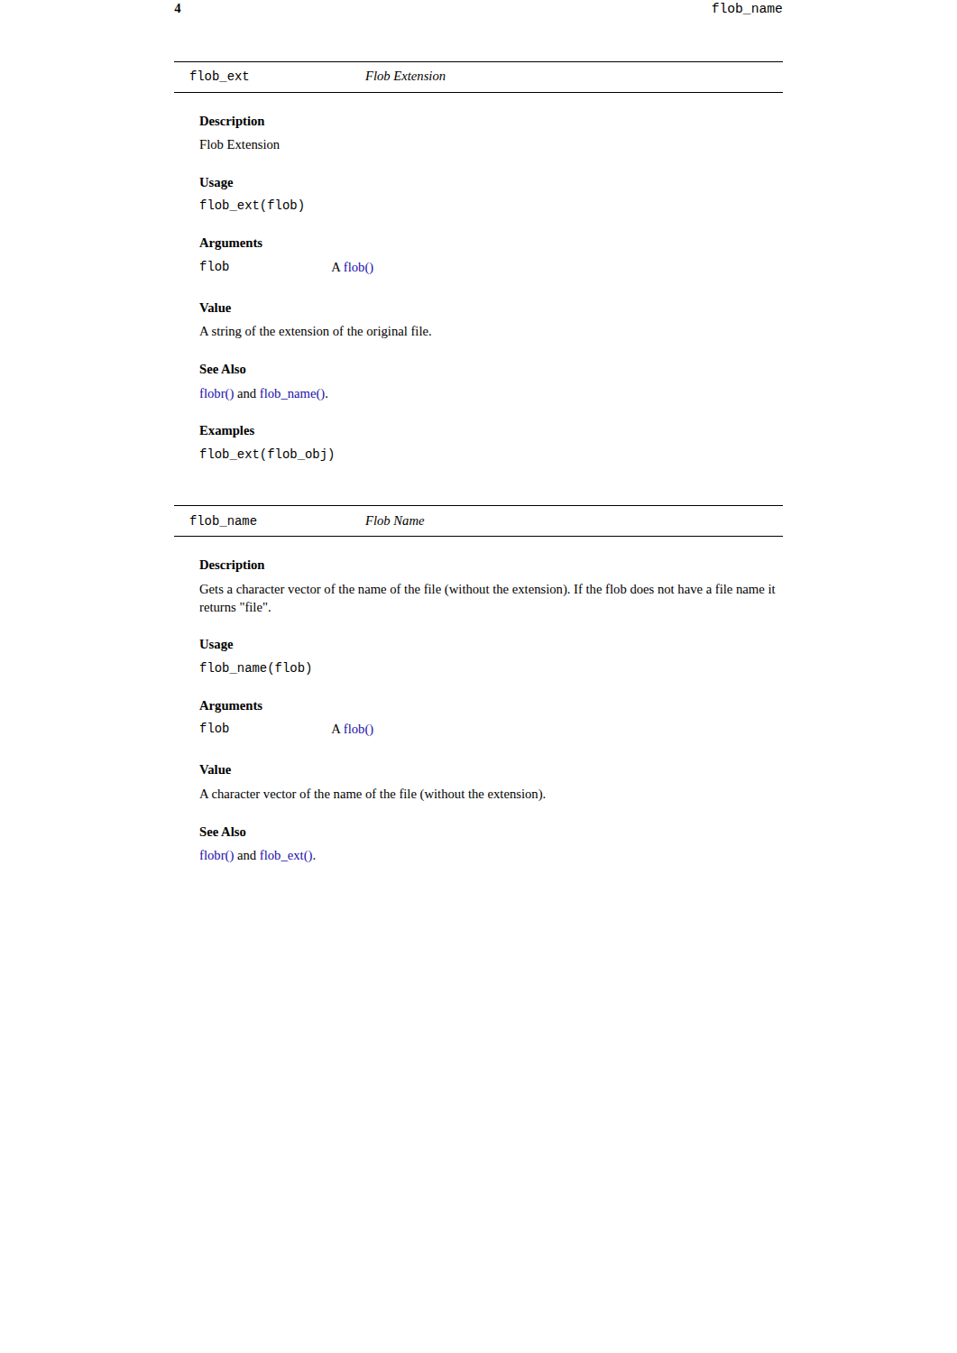4 flob_name
flob_ext Flob Extension
Description
Flob Extension
Usage
flob_ext(flob)
Arguments
| flob | A flob() |
Value
A string of the extension of the original file.
See Also
flobr() and flob_name().
Examples
flob_ext(flob_obj)
flob_name Flob Name
Description
Gets a character vector of the name of the file (without the extension). If the flob does not have a file name it returns "file".
Usage
flob_name(flob)
Arguments
| flob | A flob() |
Value
A character vector of the name of the file (without the extension).
See Also
flobr() and flob_ext().